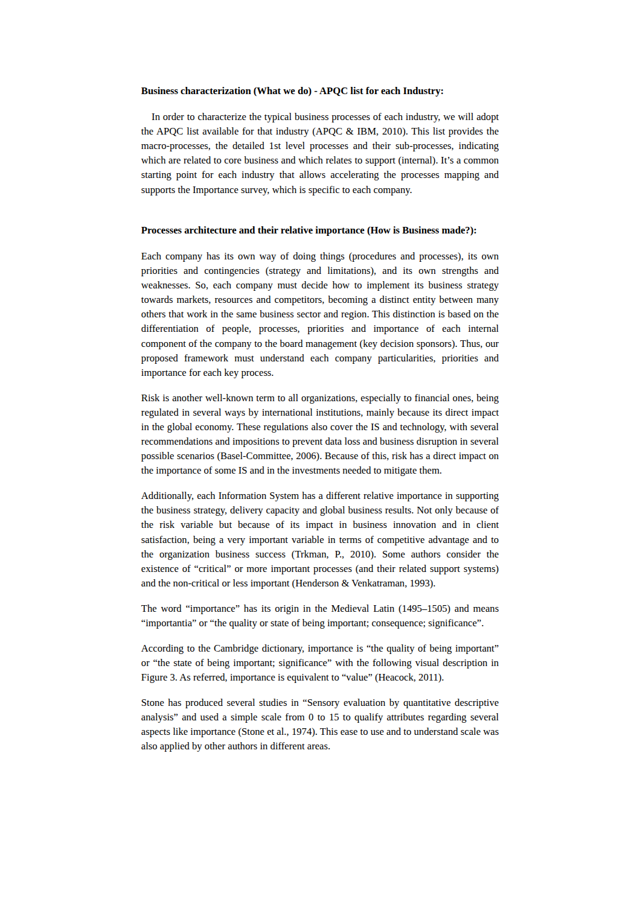Business characterization (What we do) - APQC list for each Industry:
In order to characterize the typical business processes of each industry, we will adopt the APQC list available for that industry (APQC & IBM, 2010). This list provides the macro-processes, the detailed 1st level processes and their sub-processes, indicating which are related to core business and which relates to support (internal). It’s a common starting point for each industry that allows accelerating the processes mapping and supports the Importance survey, which is specific to each company.
Processes architecture and their relative importance (How is Business made?):
Each company has its own way of doing things (procedures and processes), its own priorities and contingencies (strategy and limitations), and its own strengths and weaknesses. So, each company must decide how to implement its business strategy towards markets, resources and competitors, becoming a distinct entity between many others that work in the same business sector and region. This distinction is based on the differentiation of people, processes, priorities and importance of each internal component of the company to the board management (key decision sponsors). Thus, our proposed framework must understand each company particularities, priorities and importance for each key process.
Risk is another well-known term to all organizations, especially to financial ones, being regulated in several ways by international institutions, mainly because its direct impact in the global economy. These regulations also cover the IS and technology, with several recommendations and impositions to prevent data loss and business disruption in several possible scenarios (Basel-Committee, 2006). Because of this, risk has a direct impact on the importance of some IS and in the investments needed to mitigate them.
Additionally, each Information System has a different relative importance in supporting the business strategy, delivery capacity and global business results. Not only because of the risk variable but because of its impact in business innovation and in client satisfaction, being a very important variable in terms of competitive advantage and to the organization business success (Trkman, P., 2010). Some authors consider the existence of “critical” or more important processes (and their related support systems) and the non-critical or less important (Henderson & Venkatraman, 1993).
The word “importance” has its origin in the Medieval Latin (1495–1505) and means “importantia” or “the quality or state of being important; consequence; significance”.
According to the Cambridge dictionary, importance is “the quality of being important” or “the state of being important; significance” with the following visual description in Figure 3. As referred, importance is equivalent to “value” (Heacock, 2011).
Stone has produced several studies in “Sensory evaluation by quantitative descriptive analysis” and used a simple scale from 0 to 15 to qualify attributes regarding several aspects like importance (Stone et al., 1974). This ease to use and to understand scale was also applied by other authors in different areas.